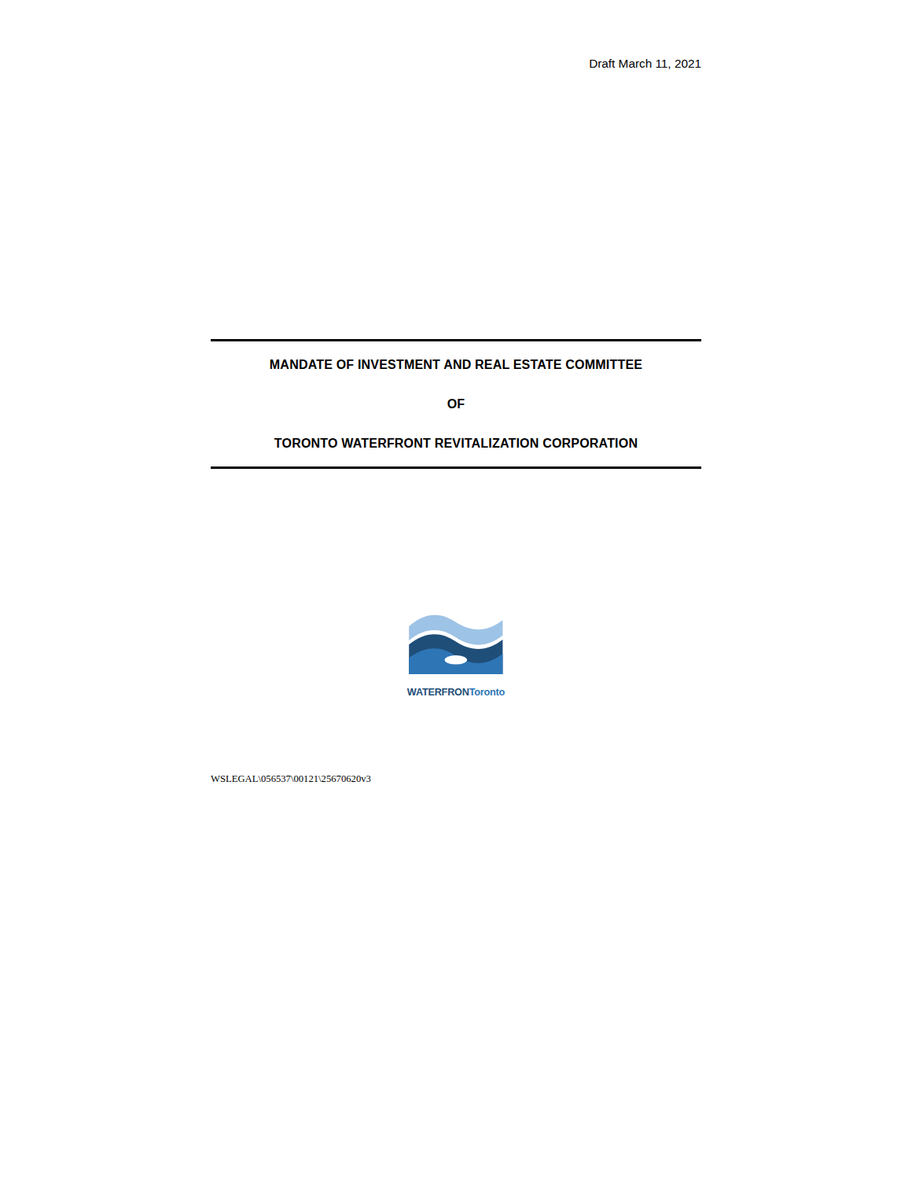Draft March 11, 2021
MANDATE OF INVESTMENT AND REAL ESTATE COMMITTEE
OF
TORONTO WATERFRONT REVITALIZATION CORPORATION
WATERFRONToronto
WSLEGAL\056537\00121\25670620v3